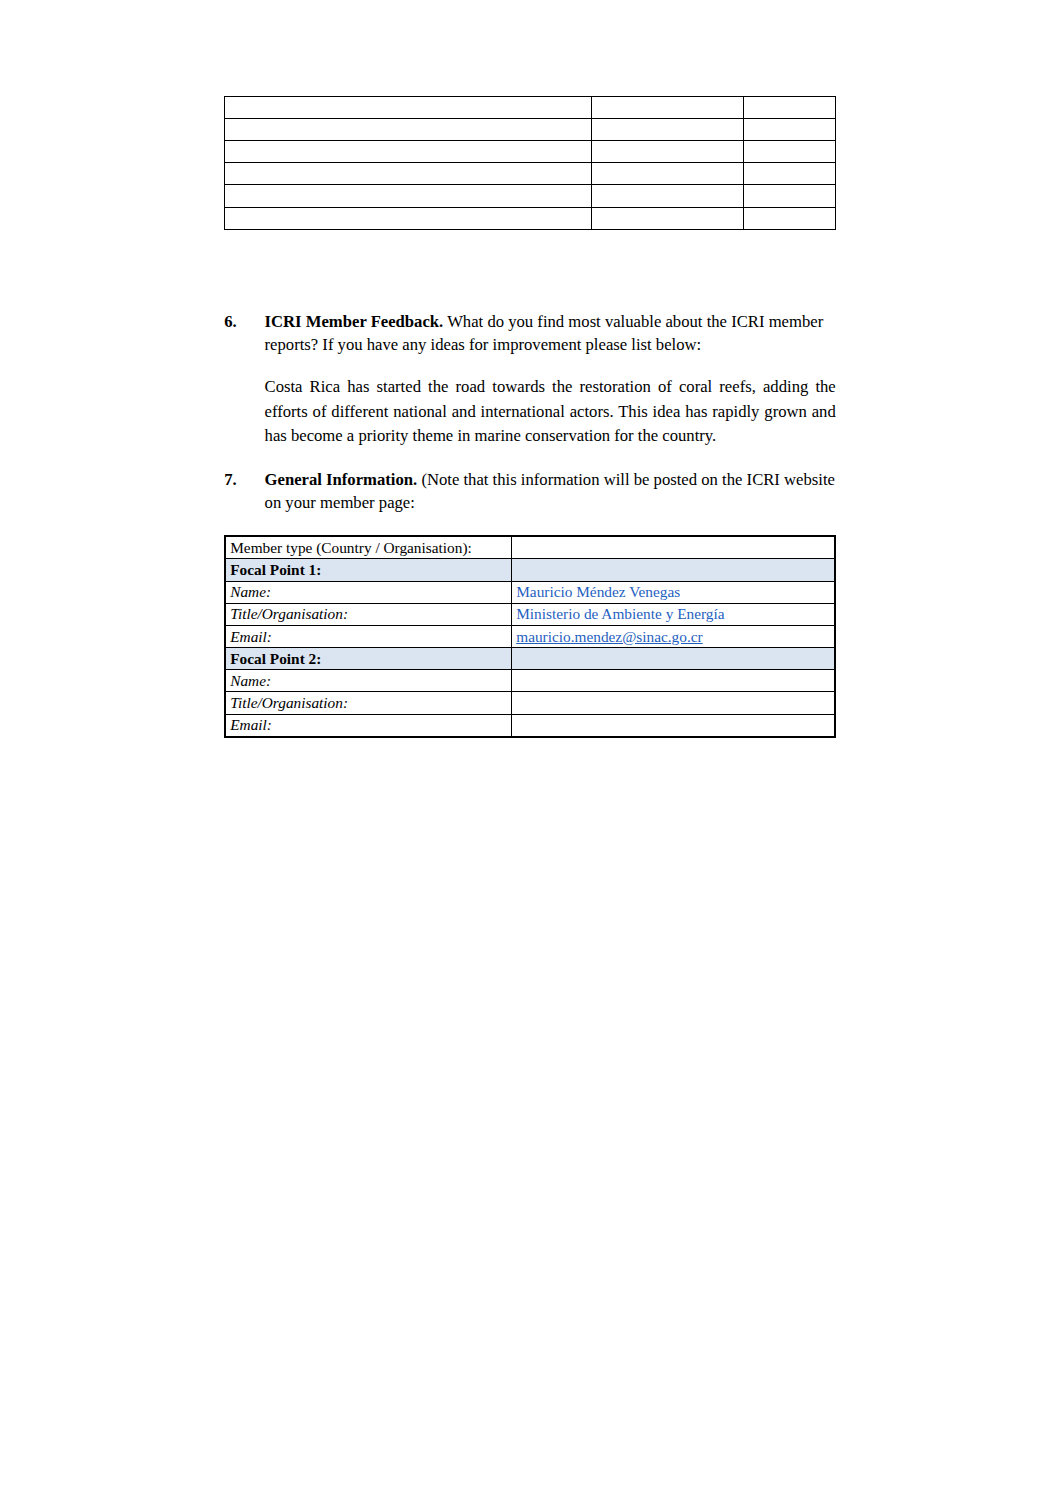6. ICRI Member Feedback. What do you find most valuable about the ICRI member reports? If you have any ideas for improvement please list below:
Costa Rica has started the road towards the restoration of coral reefs, adding the efforts of different national and international actors. This idea has rapidly grown and has become a priority theme in marine conservation for the country.
7. General Information. (Note that this information will be posted on the ICRI website on your member page:
| Member type (Country / Organisation): | |
| Focal Point 1: | |
| Name: | Mauricio Méndez Venegas |
| Title/Organisation: | Ministerio de Ambiente y Energía |
| Email: | mauricio.mendez@sinac.go.cr |
| Focal Point 2: | |
| Name: | |
| Title/Organisation: | |
| Email: | |